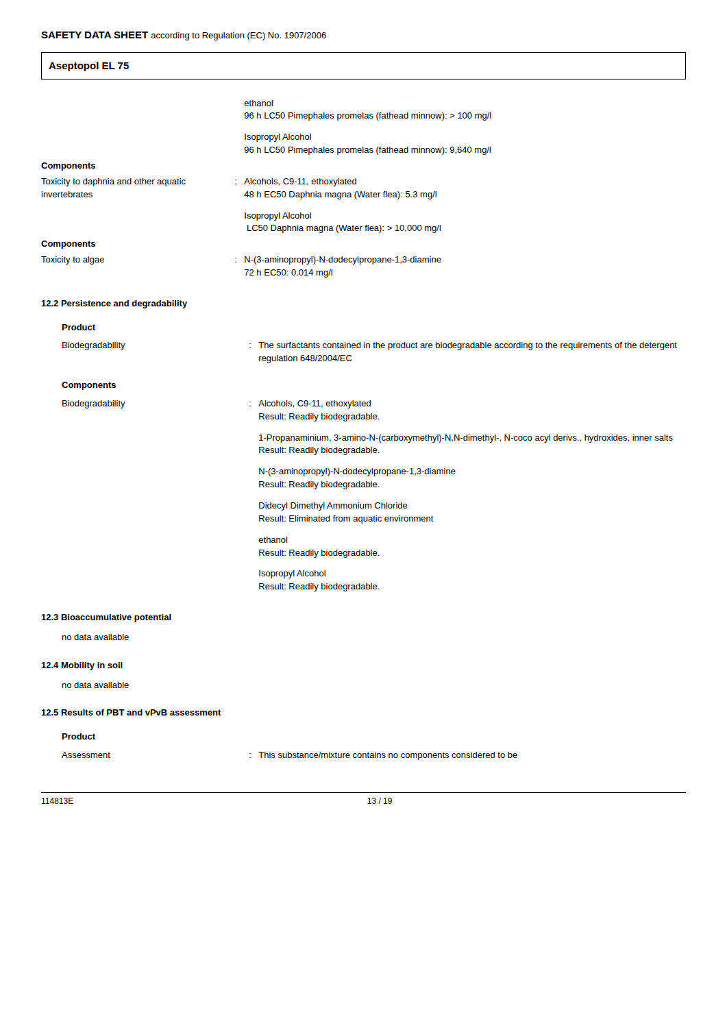SAFETY DATA SHEET according to Regulation (EC) No. 1907/2006
Aseptopol EL 75
| | | ethanol 96 h LC50 Pimephales promelas (fathead minnow): > 100 mg/l Isopropyl Alcohol 96 h LC50 Pimephales promelas (fathead minnow): 9,640 mg/l |
| Components | | |
| Toxicity to daphnia and other aquatic invertebrates | : | Alcohols, C9-11, ethoxylated 48 h EC50 Daphnia magna (Water flea): 5.3 mg/l Isopropyl Alcohol LC50 Daphnia magna (Water flea): > 10,000 mg/l |
| Components | | |
| Toxicity to algae | : | N-(3-aminopropyl)-N-dodecylpropane-1,3-diamine 72 h EC50: 0.014 mg/l |
12.2 Persistence and degradability
Product
| Biodegradability | : | The surfactants contained in the product are biodegradable according to the requirements of the detergent regulation 648/2004/EC |
Components
| Biodegradability | : | Alcohols, C9-11, ethoxylated Result: Readily biodegradable. 1-Propanaminium, 3-amino-N-(carboxymethyl)-N,N-dimethyl-, N-coco acyl derivs., hydroxides, inner salts Result: Readily biodegradable. N-(3-aminopropyl)-N-dodecylpropane-1,3-diamine Result: Readily biodegradable. Didecyl Dimethyl Ammonium Chloride Result: Eliminated from aquatic environment ethanol Result: Readily biodegradable. Isopropyl Alcohol Result: Readily biodegradable. |
12.3 Bioaccumulative potential
no data available
12.4 Mobility in soil
no data available
12.5 Results of PBT and vPvB assessment
Product
| Assessment | : | This substance/mixture contains no components considered to be |
114813E 13 / 19